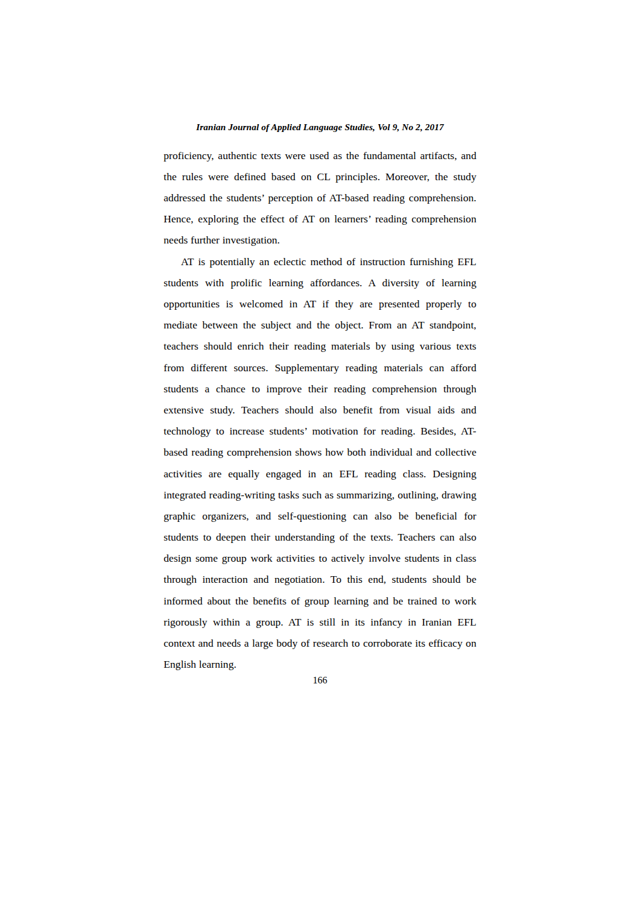Iranian Journal of Applied Language Studies, Vol 9, No 2, 2017
proficiency, authentic texts were used as the fundamental artifacts, and the rules were defined based on CL principles. Moreover, the study addressed the students’ perception of AT-based reading comprehension. Hence, exploring the effect of AT on learners’ reading comprehension needs further investigation.
AT is potentially an eclectic method of instruction furnishing EFL students with prolific learning affordances. A diversity of learning opportunities is welcomed in AT if they are presented properly to mediate between the subject and the object. From an AT standpoint, teachers should enrich their reading materials by using various texts from different sources. Supplementary reading materials can afford students a chance to improve their reading comprehension through extensive study. Teachers should also benefit from visual aids and technology to increase students’ motivation for reading. Besides, AT-based reading comprehension shows how both individual and collective activities are equally engaged in an EFL reading class. Designing integrated reading-writing tasks such as summarizing, outlining, drawing graphic organizers, and self-questioning can also be beneficial for students to deepen their understanding of the texts. Teachers can also design some group work activities to actively involve students in class through interaction and negotiation. To this end, students should be informed about the benefits of group learning and be trained to work rigorously within a group. AT is still in its infancy in Iranian EFL context and needs a large body of research to corroborate its efficacy on English learning.
166